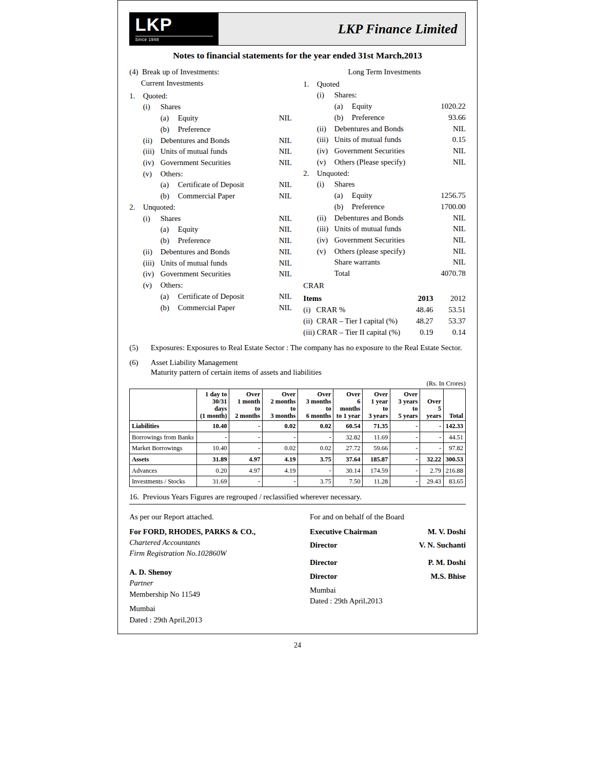LKP
Since 1948
LKP Finance Limited
Notes to financial statements for the year ended 31st March,2013
(4) Break up of Investments:
Current Investments
| 1. | Quoted: | |
| | (i) | Shares | |
| | | (a) | Equity | NIL |
| | | (b) | Preference | |
| | (ii) | Debentures and Bonds | NIL |
| | (iii) | Units of mutual funds | NIL |
| | (iv) | Government Securities | NIL |
| | (v) | Others: | |
| | | (a) | Certificate of Deposit | NIL |
| | | (b) | Commercial Paper | NIL |
| 2. | Unquoted: | |
| | (i) | Shares | NIL |
| | | (a) | Equity | NIL |
| | | (b) | Preference | NIL |
| | (ii) | Debentures and Bonds | NIL |
| | (iii) | Units of mutual funds | NIL |
| | (iv) | Government Securities | NIL |
| | (v) | Others: | |
| | | (a) | Certificate of Deposit | NIL |
| | | (b) | Commercial Paper | NIL |
Long Term Investments
| 1. | Quoted | |
| | (i) | Shares: | |
| | | (a) | Equity | 1020.22 |
| | | (b) | Preference | 93.66 |
| | (ii) | Debentures and Bonds | NIL |
| | (iii) | Units of mutual funds | 0.15 |
| | (iv) | Government Securities | NIL |
| | (v) | Others (Please specify) | NIL |
| 2. | Unquoted: | |
| | (i) | Shares | |
| | | (a) | Equity | 1256.75 |
| | | (b) | Preference | 1700.00 |
| | (ii) | Debentures and Bonds | NIL |
| | (iii) | Units of mutual funds | NIL |
| | (iv) | Government Securities | NIL |
| | (v) | Others (please specify) | NIL |
| | | Share warrants | NIL |
| | | Total | 4070.78 |
CRAR
| Items | 2013 | 2012 |
| --- | --- | --- |
| (i) CRAR % | 48.46 | 53.51 |
| (ii) CRAR – Tier I capital (%) | 48.27 | 53.37 |
| (iii) CRAR – Tier II capital (%) | 0.19 | 0.14 |
(5)
Exposures: Exposures to Real Estate Sector : The company has no exposure to the Real Estate Sector.
(6)
Asset Liability Management
Maturity pattern of certain items of assets and liabilities
(Rs. In Crores)
| | 1 day to 30/31 days (1 month) | Over 1 month to 2 months | Over 2 months to 3 months | Over 3 months to 6 months | Over 6 months to 1 year | Over 1 year to 3 years | Over 3 years to 5 years | Over 5 years | Total |
| --- | --- | --- | --- | --- | --- | --- | --- | --- | --- |
| Liabilities | 10.40 | - | 0.02 | 0.02 | 60.54 | 71.35 | - | - | 142.33 |
| Borrowings from Banks | - | - | - | - | 32.82 | 11.69 | - | - | 44.51 |
| Market Borrowings | 10.40 | - | 0.02 | 0.02 | 27.72 | 59.66 | - | - | 97.82 |
| Assets | 31.89 | 4.97 | 4.19 | 3.75 | 37.64 | 185.87 | - | 32.22 | 300.53 |
| Advances | 0.20 | 4.97 | 4.19 | - | 30.14 | 174.59 | - | 2.79 | 216.88 |
| Investments / Stocks | 31.69 | - | - | 3.75 | 7.50 | 11.28 | - | 29.43 | 83.65 |
16. Previous Years Figures are regrouped / reclassified wherever necessary.
As per our Report attached.
For FORD, RHODES, PARKS & CO.,
Chartered Accountants
Firm Registration No.102860W
A. D. Shenoy
Partner
Membership No 11549
Mumbai
Dated : 29th April,2013
For and on behalf of the Board
Executive Chairman
M. V. Doshi
Director
V. N. Suchanti
Director
P. M. Doshi
Director
M.S. Bhise
Mumbai
Dated : 29th April,2013
24